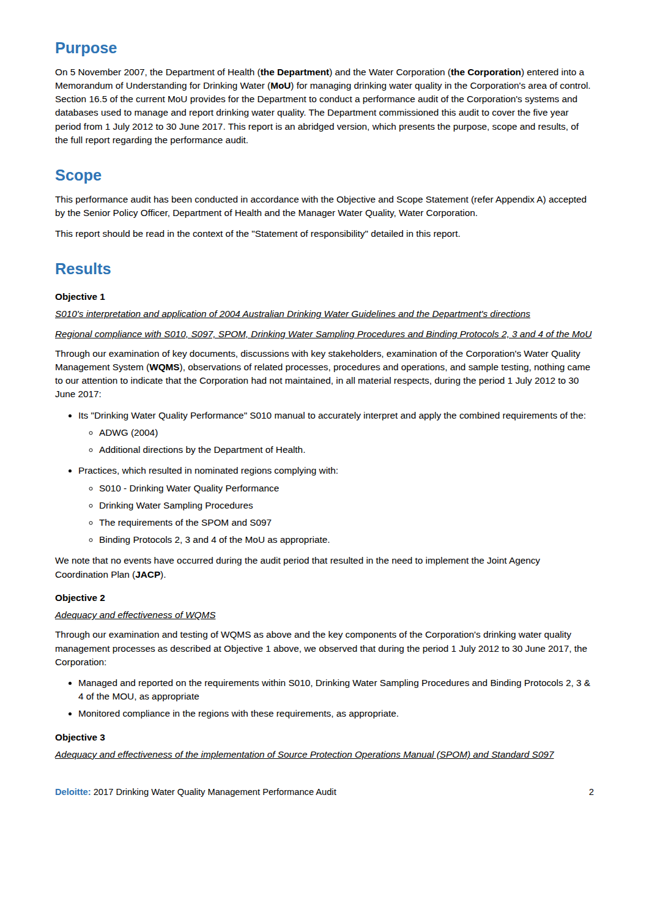Purpose
On 5 November 2007, the Department of Health (the Department) and the Water Corporation (the Corporation) entered into a Memorandum of Understanding for Drinking Water (MoU) for managing drinking water quality in the Corporation's area of control. Section 16.5 of the current MoU provides for the Department to conduct a performance audit of the Corporation's systems and databases used to manage and report drinking water quality. The Department commissioned this audit to cover the five year period from 1 July 2012 to 30 June 2017. This report is an abridged version, which presents the purpose, scope and results, of the full report regarding the performance audit.
Scope
This performance audit has been conducted in accordance with the Objective and Scope Statement (refer Appendix A) accepted by the Senior Policy Officer, Department of Health and the Manager Water Quality, Water Corporation.
This report should be read in the context of the "Statement of responsibility" detailed in this report.
Results
Objective 1
S010's interpretation and application of 2004 Australian Drinking Water Guidelines and the Department's directions
Regional compliance with S010, S097, SPOM, Drinking Water Sampling Procedures and Binding Protocols 2, 3 and 4 of the MoU
Through our examination of key documents, discussions with key stakeholders, examination of the Corporation's Water Quality Management System (WQMS), observations of related processes, procedures and operations, and sample testing, nothing came to our attention to indicate that the Corporation had not maintained, in all material respects, during the period 1 July 2012 to 30 June 2017:
Its "Drinking Water Quality Performance" S010 manual to accurately interpret and apply the combined requirements of the:
ADWG (2004)
Additional directions by the Department of Health.
Practices, which resulted in nominated regions complying with:
S010 - Drinking Water Quality Performance
Drinking Water Sampling Procedures
The requirements of the SPOM and S097
Binding Protocols 2, 3 and 4 of the MoU as appropriate.
We note that no events have occurred during the audit period that resulted in the need to implement the Joint Agency Coordination Plan (JACP).
Objective 2
Adequacy and effectiveness of WQMS
Through our examination and testing of WQMS as above and the key components of the Corporation's drinking water quality management processes as described at Objective 1 above, we observed that during the period 1 July 2012 to 30 June 2017, the Corporation:
Managed and reported on the requirements within S010, Drinking Water Sampling Procedures and Binding Protocols 2, 3 & 4 of the MOU, as appropriate
Monitored compliance in the regions with these requirements, as appropriate.
Objective 3
Adequacy and effectiveness of the implementation of Source Protection Operations Manual (SPOM) and Standard S097
Deloitte: 2017 Drinking Water Quality Management Performance Audit
2